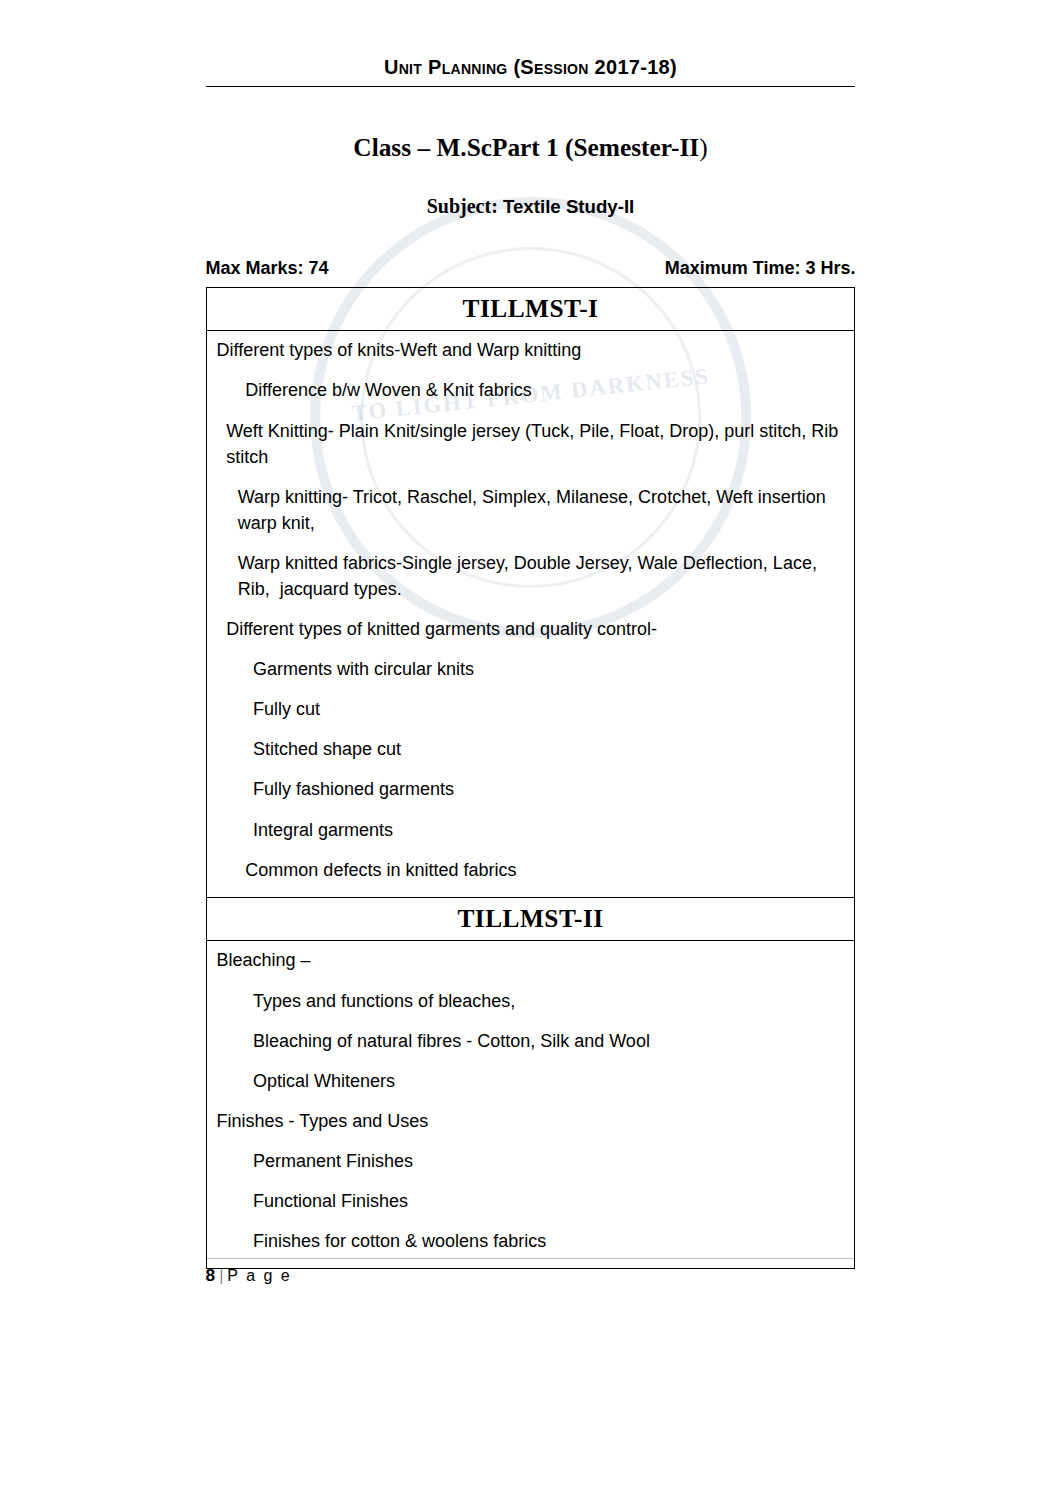TO LIGHT FROM DARKNESS
Unit Planning (Session 2017-18)
Class – M.ScPart 1 (Semester-II)
Subject: Textile Study-II
Max Marks: 74
Maximum Time: 3 Hrs.
| TILLMST-I |
| Different types of knits-Weft and Warp knitting Difference b/w Woven & Knit fabrics Weft Knitting- Plain Knit/single jersey (Tuck, Pile, Float, Drop), purl stitch, Rib stitch Warp knitting- Tricot, Raschel, Simplex, Milanese, Crotchet, Weft insertion warp knit, Warp knitted fabrics-Single jersey, Double Jersey, Wale Deflection, Lace, Rib, jacquard types. Different types of knitted garments and quality control- Garments with circular knits Fully cut Stitched shape cut Fully fashioned garments Integral garments Common defects in knitted fabrics |
| TILLMST-II |
| Bleaching – Types and functions of bleaches, Bleaching of natural fibres - Cotton, Silk and Wool Optical Whiteners Finishes - Types and Uses Permanent Finishes Functional Finishes Finishes for cotton & woolens fabrics |
8|P a g e